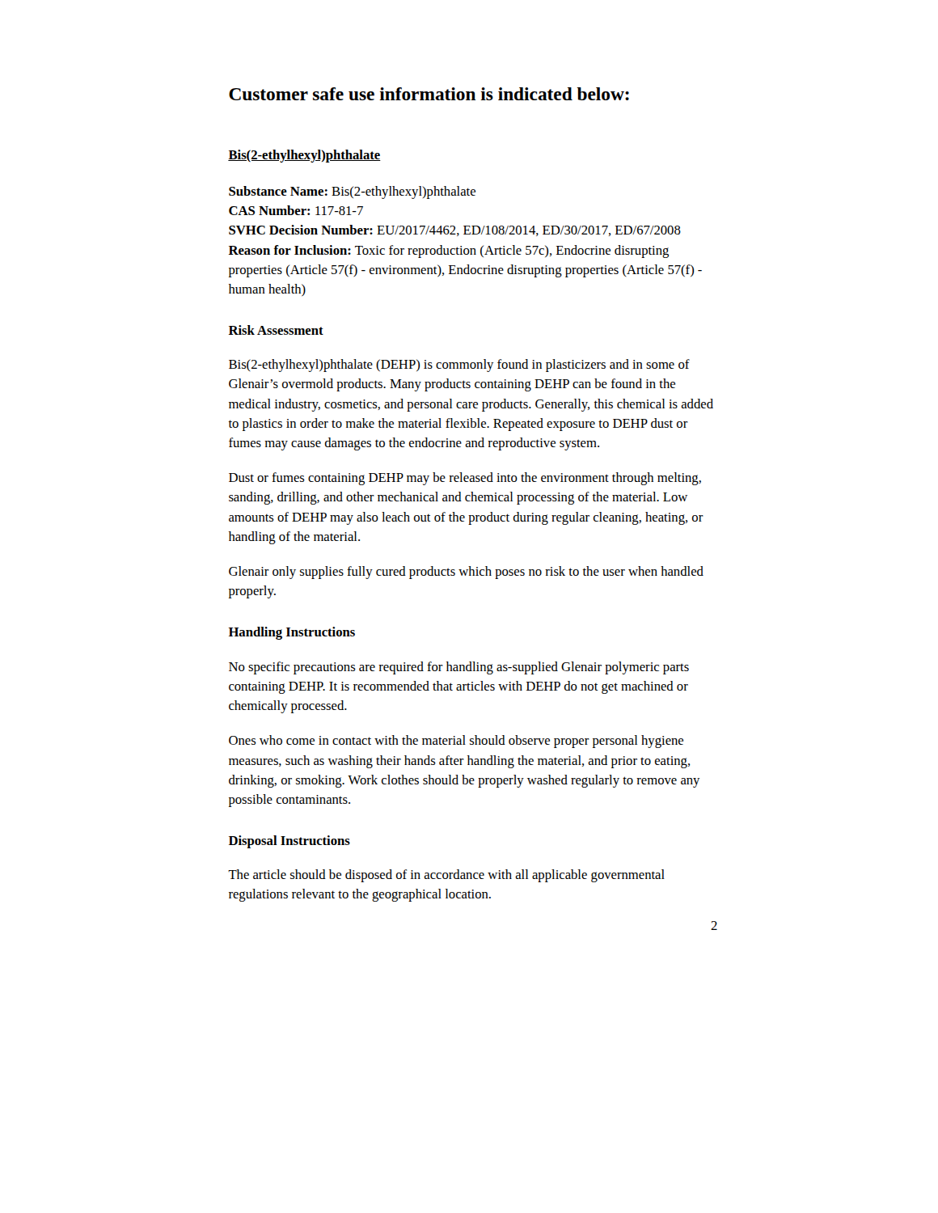Customer safe use information is indicated below:
Bis(2-ethylhexyl)phthalate
Substance Name: Bis(2-ethylhexyl)phthalate
CAS Number: 117-81-7
SVHC Decision Number: EU/2017/4462, ED/108/2014, ED/30/2017, ED/67/2008
Reason for Inclusion: Toxic for reproduction (Article 57c), Endocrine disrupting properties (Article 57(f) - environment), Endocrine disrupting properties (Article 57(f) - human health)
Risk Assessment
Bis(2-ethylhexyl)phthalate (DEHP) is commonly found in plasticizers and in some of Glenair’s overmold products. Many products containing DEHP can be found in the medical industry, cosmetics, and personal care products. Generally, this chemical is added to plastics in order to make the material flexible. Repeated exposure to DEHP dust or fumes may cause damages to the endocrine and reproductive system.
Dust or fumes containing DEHP may be released into the environment through melting, sanding, drilling, and other mechanical and chemical processing of the material. Low amounts of DEHP may also leach out of the product during regular cleaning, heating, or handling of the material.
Glenair only supplies fully cured products which poses no risk to the user when handled properly.
Handling Instructions
No specific precautions are required for handling as-supplied Glenair polymeric parts containing DEHP. It is recommended that articles with DEHP do not get machined or chemically processed.
Ones who come in contact with the material should observe proper personal hygiene measures, such as washing their hands after handling the material, and prior to eating, drinking, or smoking. Work clothes should be properly washed regularly to remove any possible contaminants.
Disposal Instructions
The article should be disposed of in accordance with all applicable governmental regulations relevant to the geographical location.
2